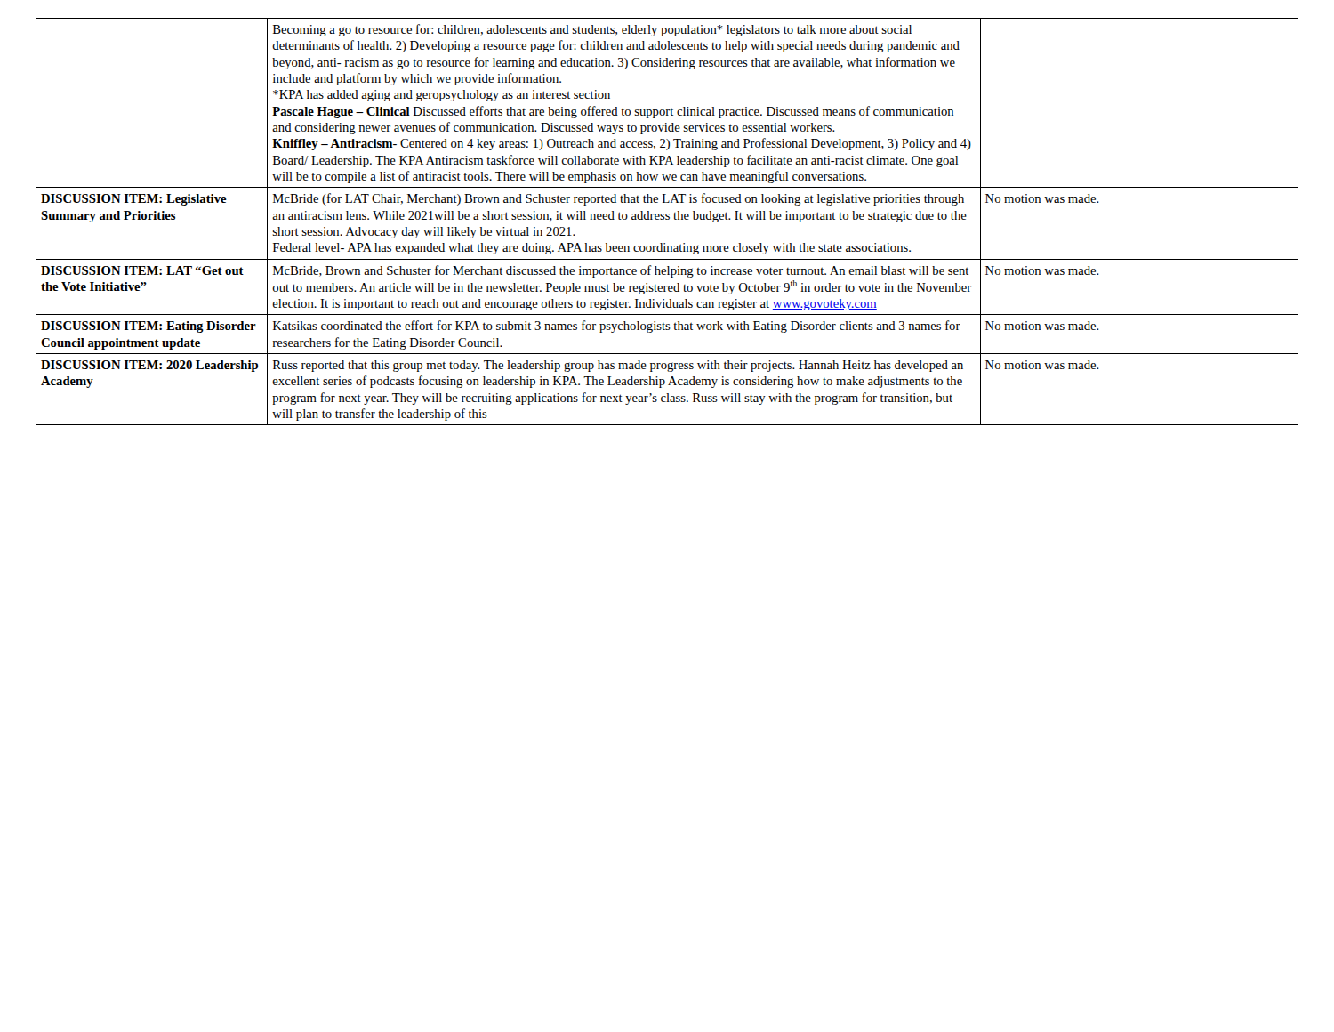| | Becoming a go to resource for: children, adolescents and students, elderly population* legislators to talk more about social determinants of health. 2) Developing a resource page for: children and adolescents to help with special needs during pandemic and beyond, anti- racism as go to resource for learning and education. 3) Considering resources that are available, what information we include and platform by which we provide information. *KPA has added aging and geropsychology as an interest section Pascale Hague – Clinical Discussed efforts that are being offered to support clinical practice. Discussed means of communication and considering newer avenues of communication. Discussed ways to provide services to essential workers. Kniffley – Antiracism - Centered on 4 key areas: 1) Outreach and access, 2) Training and Professional Development, 3) Policy and 4) Board/ Leadership. The KPA Antiracism taskforce will collaborate with KPA leadership to facilitate an anti-racist climate. One goal will be to compile a list of antiracist tools. There will be emphasis on how we can have meaningful conversations. | |
| DISCUSSION ITEM: Legislative Summary and Priorities | McBride (for LAT Chair, Merchant) Brown and Schuster reported that the LAT is focused on looking at legislative priorities through an antiracism lens. While 2021will be a short session, it will need to address the budget. It will be important to be strategic due to the short session. Advocacy day will likely be virtual in 2021. Federal level- APA has expanded what they are doing. APA has been coordinating more closely with the state associations. | No motion was made. |
| DISCUSSION ITEM: LAT “Get out the Vote Initiative” | McBride, Brown and Schuster for Merchant discussed the importance of helping to increase voter turnout. An email blast will be sent out to members. An article will be in the newsletter. People must be registered to vote by October 9 th in order to vote in the November election. It is important to reach out and encourage others to register. Individuals can register at www.govoteky.com | No motion was made. |
| DISCUSSION ITEM: Eating Disorder Council appointment update | Katsikas coordinated the effort for KPA to submit 3 names for psychologists that work with Eating Disorder clients and 3 names for researchers for the Eating Disorder Council. | No motion was made. |
| DISCUSSION ITEM: 2020 Leadership Academy | Russ reported that this group met today. The leadership group has made progress with their projects. Hannah Heitz has developed an excellent series of podcasts focusing on leadership in KPA. The Leadership Academy is considering how to make adjustments to the program for next year. They will be recruiting applications for next year’s class. Russ will stay with the program for transition, but will plan to transfer the leadership of this | No motion was made. |